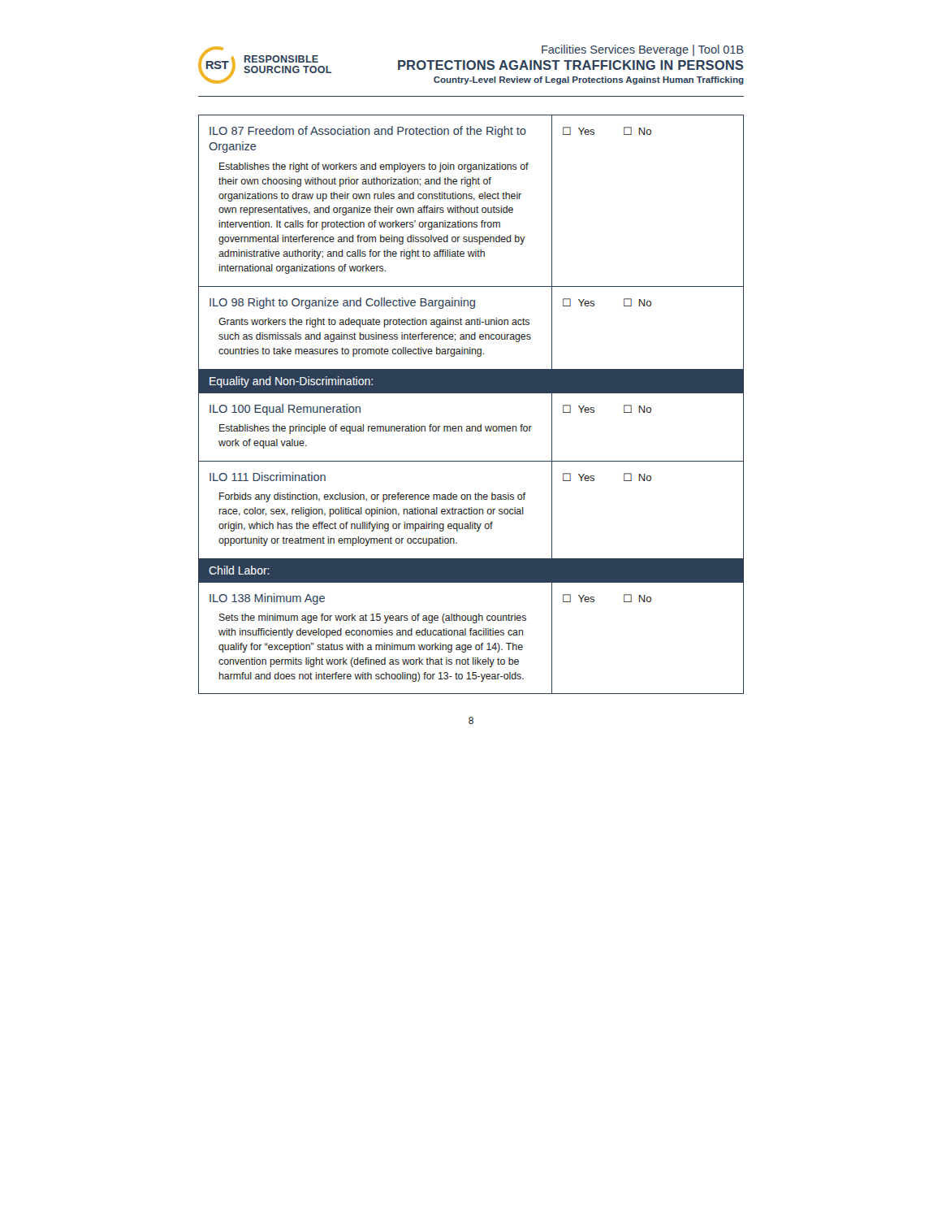RST
RESPONSIBLE
SOURCING TOOL
Facilities Services Beverage | Tool 01B
Protections Against Trafficking in Persons
Country-Level Review of Legal Protections Against Human Trafficking
| ILO 87 Freedom of Association and Protection of the Right to Organize Establishes the right of workers and employers to join organizations of their own choosing without prior authorization; and the right of organizations to draw up their own rules and constitutions, elect their own representatives, and organize their own affairs without outside intervention. It calls for protection of workers’ organizations from governmental interference and from being dissolved or suspended by administrative authority; and calls for the right to affiliate with international organizations of workers. | ☐ Yes ☐ No |
| ILO 98 Right to Organize and Collective Bargaining Grants workers the right to adequate protection against anti-union acts such as dismissals and against business interference; and encourages countries to take measures to promote collective bargaining. | ☐ Yes ☐ No |
| Equality and Non-Discrimination: |
| ILO 100 Equal Remuneration Establishes the principle of equal remuneration for men and women for work of equal value. | ☐ Yes ☐ No |
| ILO 111 Discrimination Forbids any distinction, exclusion, or preference made on the basis of race, color, sex, religion, political opinion, national extraction or social origin, which has the effect of nullifying or impairing equality of opportunity or treatment in employment or occupation. | ☐ Yes ☐ No |
| Child Labor: |
| ILO 138 Minimum Age Sets the minimum age for work at 15 years of age (although countries with insufficiently developed economies and educational facilities can qualify for “exception” status with a minimum working age of 14). The convention permits light work (defined as work that is not likely to be harmful and does not interfere with schooling) for 13- to 15-year-olds. | ☐ Yes ☐ No |
8